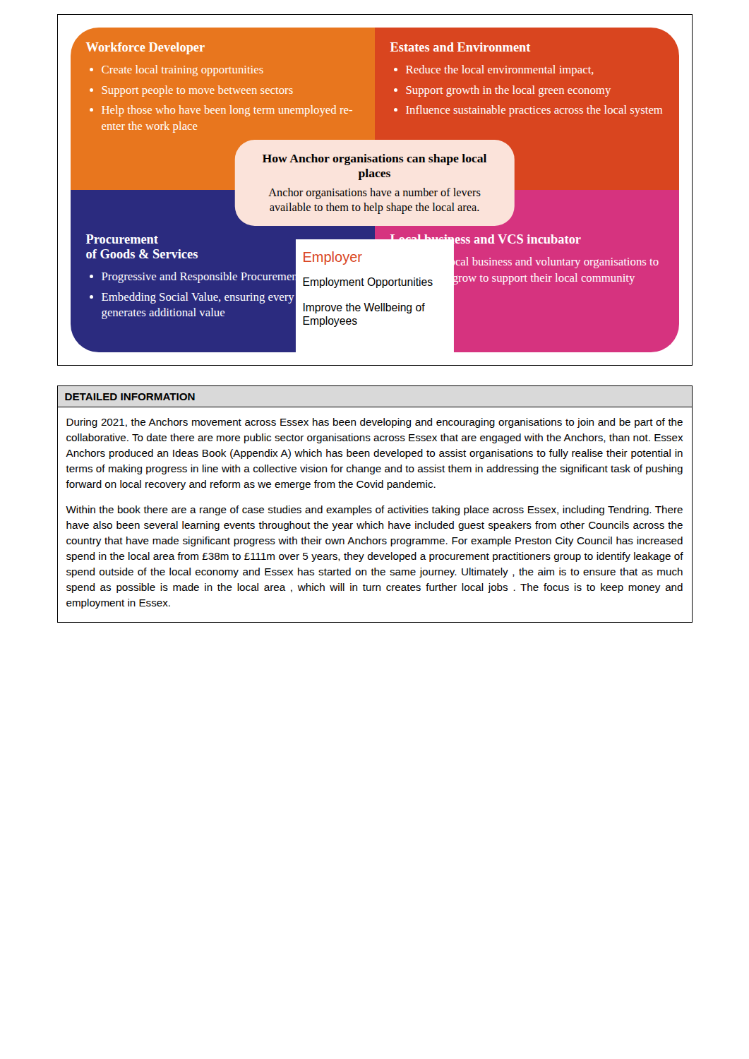Workforce Developer
Create local training opportunities
Support people to move between sectors
Help those who have been long term unemployed re-enter the work place
Estates and Environment
Reduce the local environmental impact,
Support growth in the local green economy
Influence sustainable practices across the local system
Procurement
of Goods & Services
Progressive and Responsible Procurement
Embedding Social Value, ensuring every pound spent generates additional value
Local business and VCS incubator
Support local business and voluntary organisations to innovate, grow to support their local community
How Anchor organisations can shape local places
Anchor organisations have a number of levers available to them to help shape the local area.
Employer
Employment Opportunities
Improve the Wellbeing of Employees
DETAILED INFORMATION
During 2021, the Anchors movement across Essex has been developing and encouraging organisations to join and be part of the collaborative. To date there are more public sector organisations across Essex that are engaged with the Anchors, than not. Essex Anchors produced an Ideas Book (Appendix A) which has been developed to assist organisations to fully realise their potential in terms of making progress in line with a collective vision for change and to assist them in addressing the significant task of pushing forward on local recovery and reform as we emerge from the Covid pandemic.
Within the book there are a range of case studies and examples of activities taking place across Essex, including Tendring. There have also been several learning events throughout the year which have included guest speakers from other Councils across the country that have made significant progress with their own Anchors programme. For example Preston City Council has increased spend in the local area from £38m to £111m over 5 years, they developed a procurement practitioners group to identify leakage of spend outside of the local economy and Essex has started on the same journey. Ultimately , the aim is to ensure that as much spend as possible is made in the local area , which will in turn creates further local jobs . The focus is to keep money and employment in Essex.